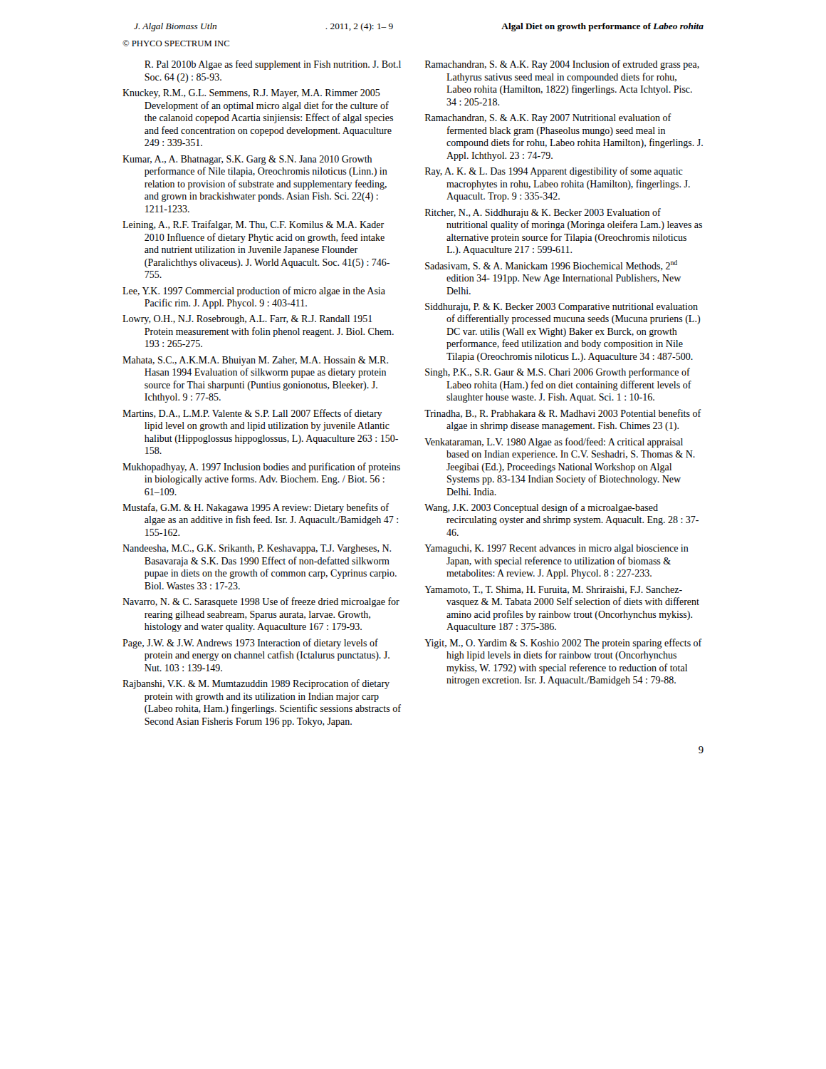J. Algal Biomass Utln. 2011, 2 (4): 1– 9 Algal Diet on growth performance of Labeo rohita
© PHYCO SPECTRUM INC
R. Pal 2010b Algae as feed supplement in Fish nutrition. J. Bot.l Soc. 64 (2) : 85-93.
Knuckey, R.M., G.L. Semmens, R.J. Mayer, M.A. Rimmer 2005 Development of an optimal micro algal diet for the culture of the calanoid copepod Acartia sinjiensis: Effect of algal species and feed concentration on copepod development. Aquaculture 249 : 339-351.
Kumar, A., A. Bhatnagar, S.K. Garg & S.N. Jana 2010 Growth performance of Nile tilapia, Oreochromis niloticus (Linn.) in relation to provision of substrate and supplementary feeding, and grown in brackishwater ponds. Asian Fish. Sci. 22(4) : 1211-1233.
Leining, A., R.F. Traifalgar, M. Thu, C.F. Komilus & M.A. Kader 2010 Influence of dietary Phytic acid on growth, feed intake and nutrient utilization in Juvenile Japanese Flounder (Paralichthys olivaceus). J. World Aquacult. Soc. 41(5) : 746-755.
Lee, Y.K. 1997 Commercial production of micro algae in the Asia Pacific rim. J. Appl. Phycol. 9 : 403-411.
Lowry, O.H., N.J. Rosebrough, A.L. Farr, & R.J. Randall 1951 Protein measurement with folin phenol reagent. J. Biol. Chem. 193 : 265-275.
Mahata, S.C., A.K.M.A. Bhuiyan M. Zaher, M.A. Hossain & M.R. Hasan 1994 Evaluation of silkworm pupae as dietary protein source for Thai sharpunti (Puntius gonionotus, Bleeker). J. Ichthyol. 9 : 77-85.
Martins, D.A., L.M.P. Valente & S.P. Lall 2007 Effects of dietary lipid level on growth and lipid utilization by juvenile Atlantic halibut (Hippoglossus hippoglossus, L). Aquaculture 263 : 150-158.
Mukhopadhyay, A. 1997 Inclusion bodies and purification of proteins in biologically active forms. Adv. Biochem. Eng. / Biot. 56 : 61–109.
Mustafa, G.M. & H. Nakagawa 1995 A review: Dietary benefits of algae as an additive in fish feed. Isr. J. Aquacult./Bamidgeh 47 : 155-162.
Nandeesha, M.C., G.K. Srikanth, P. Keshavappa, T.J. Vargheses, N. Basavaraja & S.K. Das 1990 Effect of non-defatted silkworm pupae in diets on the growth of common carp, Cyprinus carpio. Biol. Wastes 33 : 17-23.
Navarro, N. & C. Sarasquete 1998 Use of freeze dried microalgae for rearing gilhead seabream, Sparus aurata, larvae. Growth, histology and water quality. Aquaculture 167 : 179-93.
Page, J.W. & J.W. Andrews 1973 Interaction of dietary levels of protein and energy on channel catfish (Ictalurus punctatus). J. Nut. 103 : 139-149.
Rajbanshi, V.K. & M. Mumtazuddin 1989 Reciprocation of dietary protein with growth and its utilization in Indian major carp (Labeo rohita, Ham.) fingerlings. Scientific sessions abstracts of Second Asian Fisheris Forum 196 pp. Tokyo, Japan.
Ramachandran, S. & A.K. Ray 2004 Inclusion of extruded grass pea, Lathyrus sativus seed meal in compounded diets for rohu, Labeo rohita (Hamilton, 1822) fingerlings. Acta Ichtyol. Pisc. 34 : 205-218.
Ramachandran, S. & A.K. Ray 2007 Nutritional evaluation of fermented black gram (Phaseolus mungo) seed meal in compound diets for rohu, Labeo rohita Hamilton), fingerlings. J. Appl. Ichthyol. 23 : 74-79.
Ray, A. K. & L. Das 1994 Apparent digestibility of some aquatic macrophytes in rohu, Labeo rohita (Hamilton), fingerlings. J. Aquacult. Trop. 9 : 335-342.
Ritcher, N., A. Siddhuraju & K. Becker 2003 Evaluation of nutritional quality of moringa (Moringa oleifera Lam.) leaves as alternative protein source for Tilapia (Oreochromis niloticus L.). Aquaculture 217 : 599-611.
Sadasivam, S. & A. Manickam 1996 Biochemical Methods, 2nd edition 34- 191pp. New Age International Publishers, New Delhi.
Siddhuraju, P. & K. Becker 2003 Comparative nutritional evaluation of differentially processed mucuna seeds (Mucuna pruriens (L.) DC var. utilis (Wall ex Wight) Baker ex Burck, on growth performance, feed utilization and body composition in Nile Tilapia (Oreochromis niloticus L.). Aquaculture 34 : 487-500.
Singh, P.K., S.R. Gaur & M.S. Chari 2006 Growth performance of Labeo rohita (Ham.) fed on diet containing different levels of slaughter house waste. J. Fish. Aquat. Sci. 1 : 10-16.
Trinadha, B., R. Prabhakara & R. Madhavi 2003 Potential benefits of algae in shrimp disease management. Fish. Chimes 23 (1).
Venkataraman, L.V. 1980 Algae as food/feed: A critical appraisal based on Indian experience. In C.V. Seshadri, S. Thomas & N. Jeegibai (Ed.), Proceedings National Workshop on Algal Systems pp. 83-134 Indian Society of Biotechnology. New Delhi. India.
Wang, J.K. 2003 Conceptual design of a microalgae-based recirculating oyster and shrimp system. Aquacult. Eng. 28 : 37-46.
Yamaguchi, K. 1997 Recent advances in micro algal bioscience in Japan, with special reference to utilization of biomass & metabolites: A review. J. Appl. Phycol. 8 : 227-233.
Yamamoto, T., T. Shima, H. Furuita, M. Shriraishi, F.J. Sanchez-vasquez & M. Tabata 2000 Self selection of diets with different amino acid profiles by rainbow trout (Oncorhynchus mykiss). Aquaculture 187 : 375-386.
Yigit, M., O. Yardim & S. Koshio 2002 The protein sparing effects of high lipid levels in diets for rainbow trout (Oncorhynchus mykiss, W. 1792) with special reference to reduction of total nitrogen excretion. Isr. J. Aquacult./Bamidgeh 54 : 79-88.
9